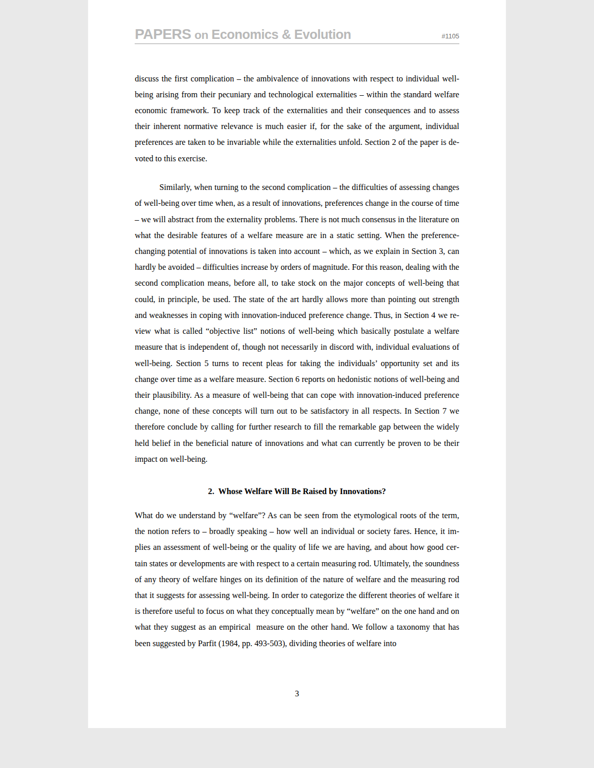PAPERS on Economics & Evolution
#1105
discuss the first complication – the ambivalence of innovations with respect to individual well-being arising from their pecuniary and technological externalities – within the standard welfare economic framework. To keep track of the externalities and their consequences and to assess their inherent normative relevance is much easier if, for the sake of the argument, individual preferences are taken to be invariable while the externalities unfold. Section 2 of the paper is devoted to this exercise.
Similarly, when turning to the second complication – the difficulties of assessing changes of well-being over time when, as a result of innovations, preferences change in the course of time – we will abstract from the externality problems. There is not much consensus in the literature on what the desirable features of a welfare measure are in a static setting. When the preference-changing potential of innovations is taken into account – which, as we explain in Section 3, can hardly be avoided – difficulties increase by orders of magnitude. For this reason, dealing with the second complication means, before all, to take stock on the major concepts of well-being that could, in principle, be used. The state of the art hardly allows more than pointing out strength and weaknesses in coping with innovation-induced preference change. Thus, in Section 4 we review what is called “objective list” notions of well-being which basically postulate a welfare measure that is independent of, though not necessarily in discord with, individual evaluations of well-being. Section 5 turns to recent pleas for taking the individuals’ opportunity set and its change over time as a welfare measure. Section 6 reports on hedonistic notions of well-being and their plausibility. As a measure of well-being that can cope with innovation-induced preference change, none of these concepts will turn out to be satisfactory in all respects. In Section 7 we therefore conclude by calling for further research to fill the remarkable gap between the widely held belief in the beneficial nature of innovations and what can currently be proven to be their impact on well-being.
2. Whose Welfare Will Be Raised by Innovations?
What do we understand by “welfare”? As can be seen from the etymological roots of the term, the notion refers to – broadly speaking – how well an individual or society fares. Hence, it implies an assessment of well-being or the quality of life we are having, and about how good certain states or developments are with respect to a certain measuring rod. Ultimately, the soundness of any theory of welfare hinges on its definition of the nature of welfare and the measuring rod that it suggests for assessing well-being. In order to categorize the different theories of welfare it is therefore useful to focus on what they conceptually mean by “welfare” on the one hand and on what they suggest as an empirical measure on the other hand. We follow a taxonomy that has been suggested by Parfit (1984, pp. 493-503), dividing theories of welfare into
3